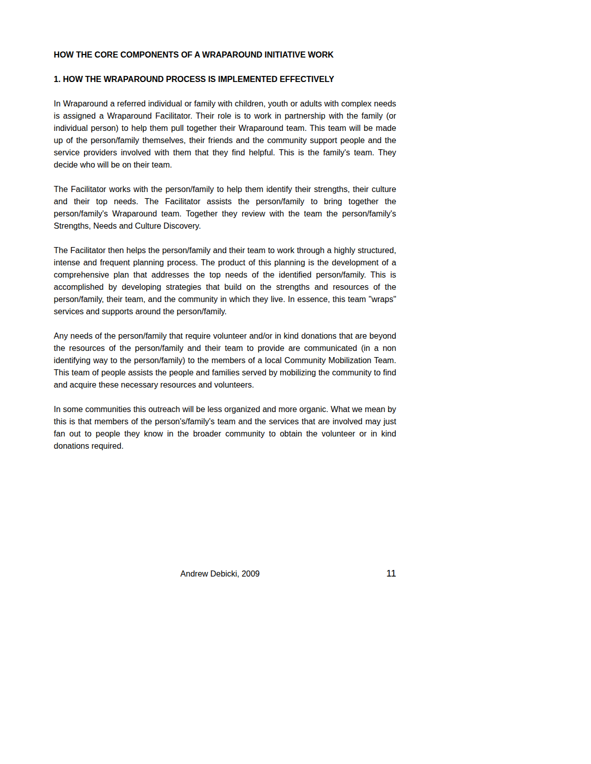HOW THE CORE COMPONENTS OF A WRAPAROUND INITIATIVE WORK
1. HOW THE WRAPAROUND PROCESS IS IMPLEMENTED EFFECTIVELY
In Wraparound a referred individual or family with children, youth or adults with complex needs is assigned a Wraparound Facilitator. Their role is to work in partnership with the family (or individual person) to help them pull together their Wraparound team. This team will be made up of the person/family themselves, their friends and the community support people and the service providers involved with them that they find helpful. This is the family's team. They decide who will be on their team.
The Facilitator works with the person/family to help them identify their strengths, their culture and their top needs. The Facilitator assists the person/family to bring together the person/family's Wraparound team. Together they review with the team the person/family's Strengths, Needs and Culture Discovery.
The Facilitator then helps the person/family and their team to work through a highly structured, intense and frequent planning process. The product of this planning is the development of a comprehensive plan that addresses the top needs of the identified person/family. This is accomplished by developing strategies that build on the strengths and resources of the person/family, their team, and the community in which they live. In essence, this team "wraps" services and supports around the person/family.
Any needs of the person/family that require volunteer and/or in kind donations that are beyond the resources of the person/family and their team to provide are communicated (in a non identifying way to the person/family) to the members of a local Community Mobilization Team. This team of people assists the people and families served by mobilizing the community to find and acquire these necessary resources and volunteers.
In some communities this outreach will be less organized and more organic. What we mean by this is that members of the person's/family's team and the services that are involved may just fan out to people they know in the broader community to obtain the volunteer or in kind donations required.
Andrew Debicki, 2009 11